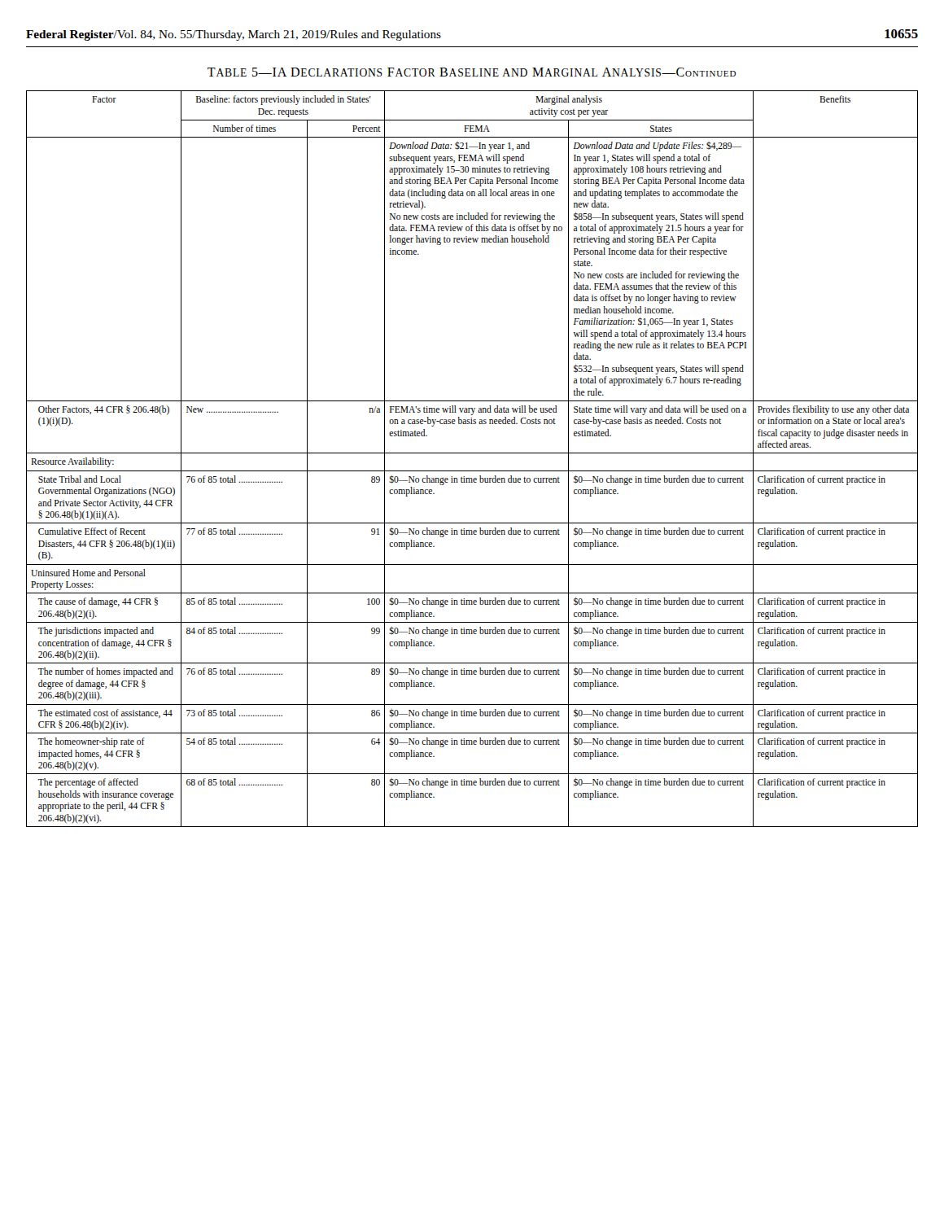Federal Register/Vol. 84, No. 55/Thursday, March 21, 2019/Rules and Regulations
10655
TABLE 5—IA DECLARATIONS FACTOR BASELINE AND MARGINAL ANALYSIS—Continued
| Factor | Baseline: factors previously included in States' Dec. requests | Marginal analysis activity cost per year | Benefits |
| --- | --- | --- | --- |
| Number of times | Percent | FEMA | States |
| | | | Download Data: $21—In year 1, and subsequent years, FEMA will spend approximately 15–30 minutes to retrieving and storing BEA Per Capita Personal Income data (including data on all local areas in one retrieval). No new costs are included for reviewing the data. FEMA review of this data is offset by no longer having to review median household income. | Download Data and Update Files: $4,289—In year 1, States will spend a total of approximately 108 hours retrieving and storing BEA Per Capita Personal Income data and updating templates to accommodate the new data. $858—In subsequent years, States will spend a total of approximately 21.5 hours a year for retrieving and storing BEA Per Capita Personal Income data for their respective state. No new costs are included for reviewing the data. FEMA assumes that the review of this data is offset by no longer having to review median household income. Familiarization: $1,065—In year 1, States will spend a total of approximately 13.4 hours reading the new rule as it relates to BEA PCPI data. $532—In subsequent years, States will spend a total of approximately 6.7 hours re-reading the rule. | |
| Other Factors, 44 CFR § 206.48(b)(1)(i)(D). | New ............................... | n/a | FEMA's time will vary and data will be used on a case-by-case basis as needed. Costs not estimated. | State time will vary and data will be used on a case-by-case basis as needed. Costs not estimated. | Provides flexibility to use any other data or information on a State or local area's fiscal capacity to judge disaster needs in affected areas. |
| Resource Availability: | | | | | |
| State Tribal and Local Governmental Organizations (NGO) and Private Sector Activity, 44 CFR § 206.48(b)(1)(ii)(A). | 76 of 85 total ................... | 89 | $0—No change in time burden due to current compliance. | $0—No change in time burden due to current compliance. | Clarification of current practice in regulation. |
| Cumulative Effect of Recent Disasters, 44 CFR § 206.48(b)(1)(ii)(B). | 77 of 85 total ................... | 91 | $0—No change in time burden due to current compliance. | $0—No change in time burden due to current compliance. | Clarification of current practice in regulation. |
| Uninsured Home and Personal Property Losses: | | | | | |
| The cause of damage, 44 CFR § 206.48(b)(2)(i). | 85 of 85 total ................... | 100 | $0—No change in time burden due to current compliance. | $0—No change in time burden due to current compliance. | Clarification of current practice in regulation. |
| The jurisdictions impacted and concentration of damage, 44 CFR § 206.48(b)(2)(ii). | 84 of 85 total ................... | 99 | $0—No change in time burden due to current compliance. | $0—No change in time burden due to current compliance. | Clarification of current practice in regulation. |
| The number of homes impacted and degree of damage, 44 CFR § 206.48(b)(2)(iii). | 76 of 85 total ................... | 89 | $0—No change in time burden due to current compliance. | $0—No change in time burden due to current compliance. | Clarification of current practice in regulation. |
| The estimated cost of assistance, 44 CFR § 206.48(b)(2)(iv). | 73 of 85 total ................... | 86 | $0—No change in time burden due to current compliance. | $0—No change in time burden due to current compliance. | Clarification of current practice in regulation. |
| The homeowner-ship rate of impacted homes, 44 CFR § 206.48(b)(2)(v). | 54 of 85 total ................... | 64 | $0—No change in time burden due to current compliance. | $0—No change in time burden due to current compliance. | Clarification of current practice in regulation. |
| The percentage of affected households with insurance coverage appropriate to the peril, 44 CFR § 206.48(b)(2)(vi). | 68 of 85 total ................... | 80 | $0—No change in time burden due to current compliance. | $0—No change in time burden due to current compliance. | Clarification of current practice in regulation. |